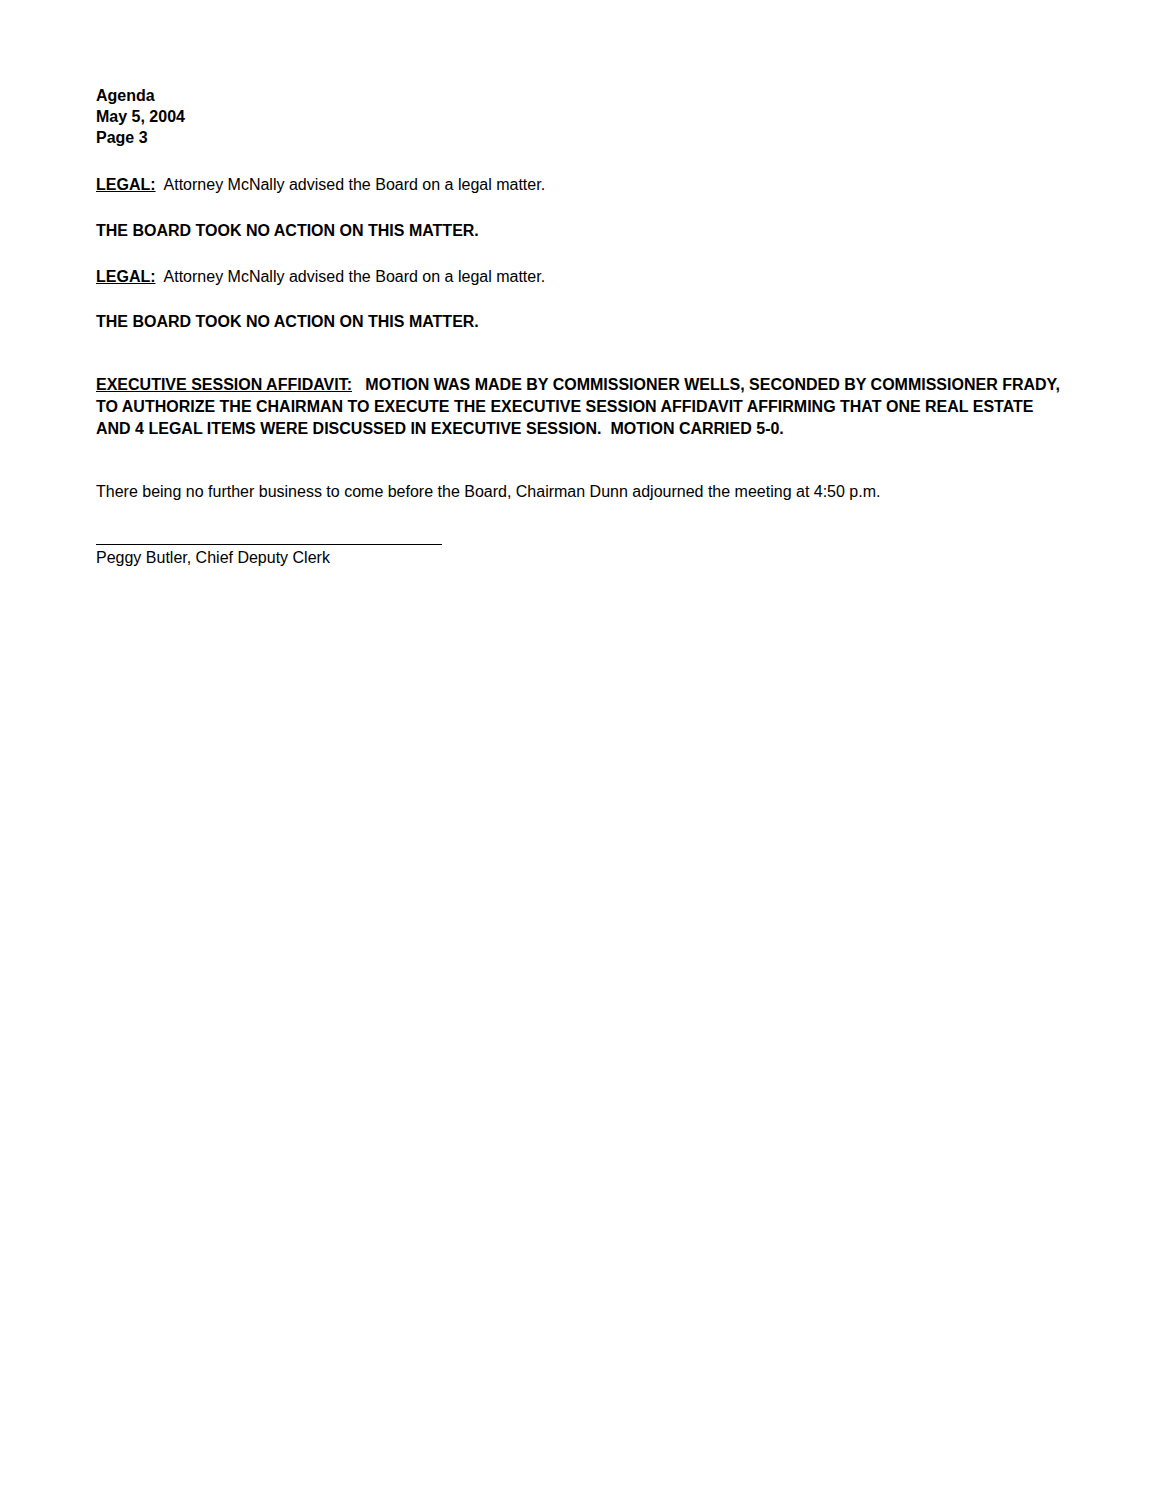Agenda
May 5, 2004
Page 3
LEGAL: Attorney McNally advised the Board on a legal matter.
THE BOARD TOOK NO ACTION ON THIS MATTER.
LEGAL: Attorney McNally advised the Board on a legal matter.
THE BOARD TOOK NO ACTION ON THIS MATTER.
EXECUTIVE SESSION AFFIDAVIT: MOTION WAS MADE BY COMMISSIONER WELLS, SECONDED BY COMMISSIONER FRADY, TO AUTHORIZE THE CHAIRMAN TO EXECUTE THE EXECUTIVE SESSION AFFIDAVIT AFFIRMING THAT ONE REAL ESTATE AND 4 LEGAL ITEMS WERE DISCUSSED IN EXECUTIVE SESSION. MOTION CARRIED 5-0.
There being no further business to come before the Board, Chairman Dunn adjourned the meeting at 4:50 p.m.
Peggy Butler, Chief Deputy Clerk